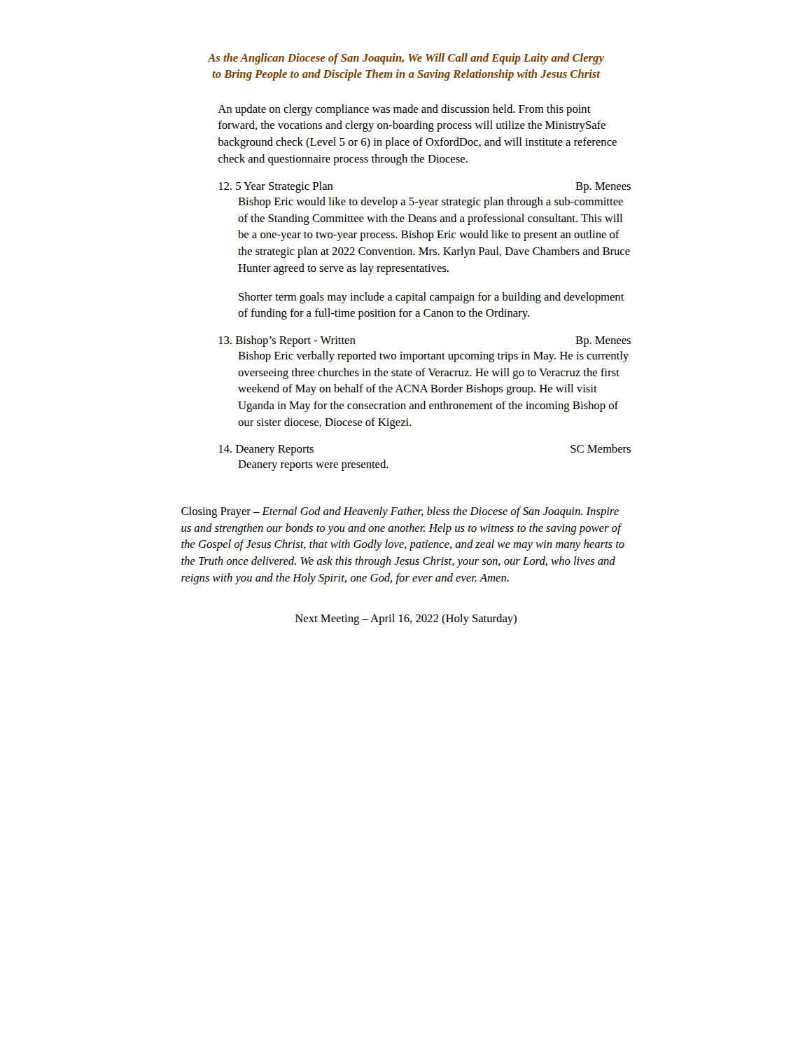As the Anglican Diocese of San Joaquin, We Will Call and Equip Laity and Clergy
to Bring People to and Disciple Them in a Saving Relationship with Jesus Christ
An update on clergy compliance was made and discussion held. From this point forward, the vocations and clergy on-boarding process will utilize the MinistrySafe background check (Level 5 or 6) in place of OxfordDoc, and will institute a reference check and questionnaire process through the Diocese.
12. 5 Year Strategic Plan Bp. Menees
Bishop Eric would like to develop a 5-year strategic plan through a sub-committee of the Standing Committee with the Deans and a professional consultant. This will be a one-year to two-year process. Bishop Eric would like to present an outline of the strategic plan at 2022 Convention. Mrs. Karlyn Paul, Dave Chambers and Bruce Hunter agreed to serve as lay representatives.
Shorter term goals may include a capital campaign for a building and development of funding for a full-time position for a Canon to the Ordinary.
13. Bishop’s Report - Written Bp. Menees
Bishop Eric verbally reported two important upcoming trips in May. He is currently overseeing three churches in the state of Veracruz. He will go to Veracruz the first weekend of May on behalf of the ACNA Border Bishops group. He will visit Uganda in May for the consecration and enthronement of the incoming Bishop of our sister diocese, Diocese of Kigezi.
14. Deanery Reports SC Members
Deanery reports were presented.
Closing Prayer – Eternal God and Heavenly Father, bless the Diocese of San Joaquin. Inspire us and strengthen our bonds to you and one another. Help us to witness to the saving power of the Gospel of Jesus Christ, that with Godly love, patience, and zeal we may win many hearts to the Truth once delivered. We ask this through Jesus Christ, your son, our Lord, who lives and reigns with you and the Holy Spirit, one God, for ever and ever. Amen.
Next Meeting – April 16, 2022 (Holy Saturday)